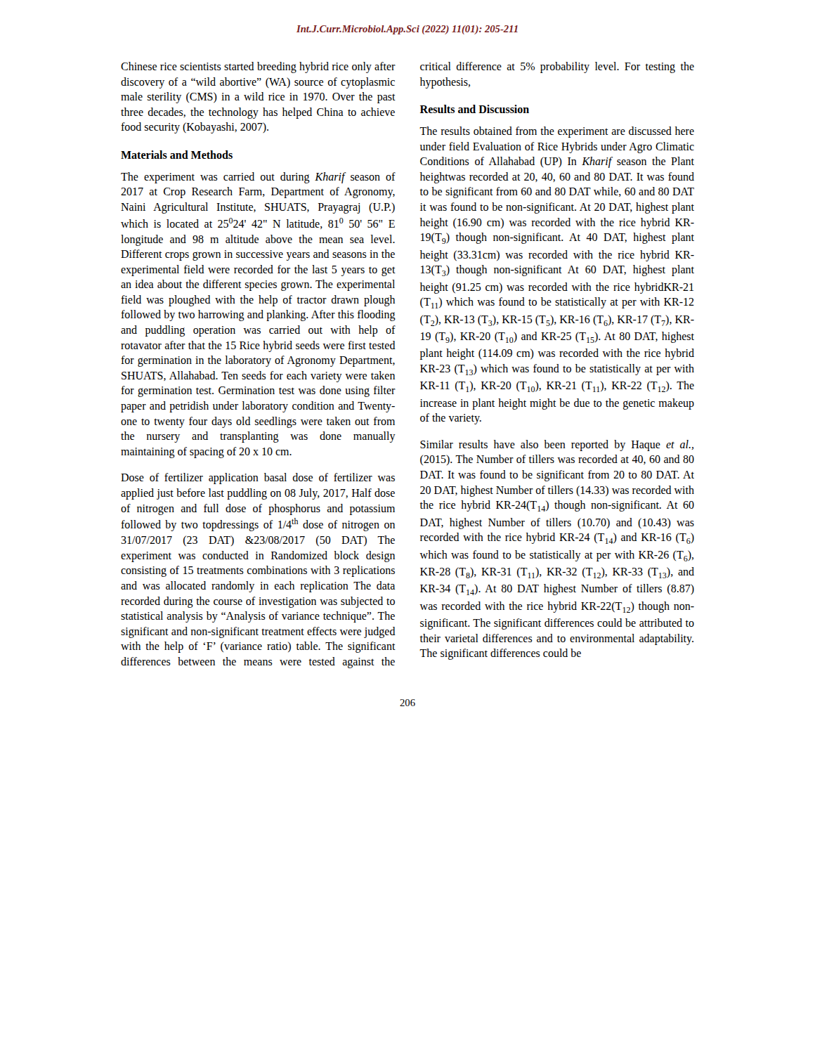Int.J.Curr.Microbiol.App.Sci (2022) 11(01): 205-211
Chinese rice scientists started breeding hybrid rice only after discovery of a “wild abortive” (WA) source of cytoplasmic male sterility (CMS) in a wild rice in 1970. Over the past three decades, the technology has helped China to achieve food security (Kobayashi, 2007).
Materials and Methods
The experiment was carried out during Kharif season of 2017 at Crop Research Farm, Department of Agronomy, Naini Agricultural Institute, SHUATS, Prayagraj (U.P.) which is located at 25024' 42" N latitude, 810 50' 56" E longitude and 98 m altitude above the mean sea level. Different crops grown in successive years and seasons in the experimental field were recorded for the last 5 years to get an idea about the different species grown. The experimental field was ploughed with the help of tractor drawn plough followed by two harrowing and planking. After this flooding and puddling operation was carried out with help of rotavator after that the 15 Rice hybrid seeds were first tested for germination in the laboratory of Agronomy Department, SHUATS, Allahabad. Ten seeds for each variety were taken for germination test. Germination test was done using filter paper and petridish under laboratory condition and Twenty-one to twenty four days old seedlings were taken out from the nursery and transplanting was done manually maintaining of spacing of 20 x 10 cm.
Dose of fertilizer application basal dose of fertilizer was applied just before last puddling on 08 July, 2017, Half dose of nitrogen and full dose of phosphorus and potassium followed by two topdressings of 1/4th dose of nitrogen on 31/07/2017 (23 DAT) &23/08/2017 (50 DAT) The experiment was conducted in Randomized block design consisting of 15 treatments combinations with 3 replications and was allocated randomly in each replication The data recorded during the course of investigation was subjected to statistical analysis by “Analysis of variance technique”. The significant and non-significant treatment effects were judged with the help of ‘F’ (variance ratio) table. The significant differences between the means were tested against the critical difference at 5% probability level. For testing the hypothesis,
Results and Discussion
The results obtained from the experiment are discussed here under field Evaluation of Rice Hybrids under Agro Climatic Conditions of Allahabad (UP) In Kharif season the Plant heightwas recorded at 20, 40, 60 and 80 DAT. It was found to be significant from 60 and 80 DAT while, 60 and 80 DAT it was found to be non-significant. At 20 DAT, highest plant height (16.90 cm) was recorded with the rice hybrid KR-19(T9) though non-significant. At 40 DAT, highest plant height (33.31cm) was recorded with the rice hybrid KR-13(T3) though non-significant At 60 DAT, highest plant height (91.25 cm) was recorded with the rice hybridKR-21 (T11) which was found to be statistically at per with KR-12 (T2), KR-13 (T3), KR-15 (T5), KR-16 (T6), KR-17 (T7), KR-19 (T9), KR-20 (T10) and KR-25 (T15). At 80 DAT, highest plant height (114.09 cm) was recorded with the rice hybrid KR-23 (T13) which was found to be statistically at per with KR-11 (T1), KR-20 (T10), KR-21 (T11), KR-22 (T12). The increase in plant height might be due to the genetic makeup of the variety.
Similar results have also been reported by Haque et al., (2015). The Number of tillers was recorded at 40, 60 and 80 DAT. It was found to be significant from 20 to 80 DAT. At 20 DAT, highest Number of tillers (14.33) was recorded with the rice hybrid KR-24(T14) though non-significant. At 60 DAT, highest Number of tillers (10.70) and (10.43) was recorded with the rice hybrid KR-24 (T14) and KR-16 (T6) which was found to be statistically at per with KR-26 (T6), KR-28 (T8), KR-31 (T11), KR-32 (T12), KR-33 (T13), and KR-34 (T14). At 80 DAT highest Number of tillers (8.87) was recorded with the rice hybrid KR-22(T12) though non-significant. The significant differences could be attributed to their varietal differences and to environmental adaptability. The significant differences could be
206